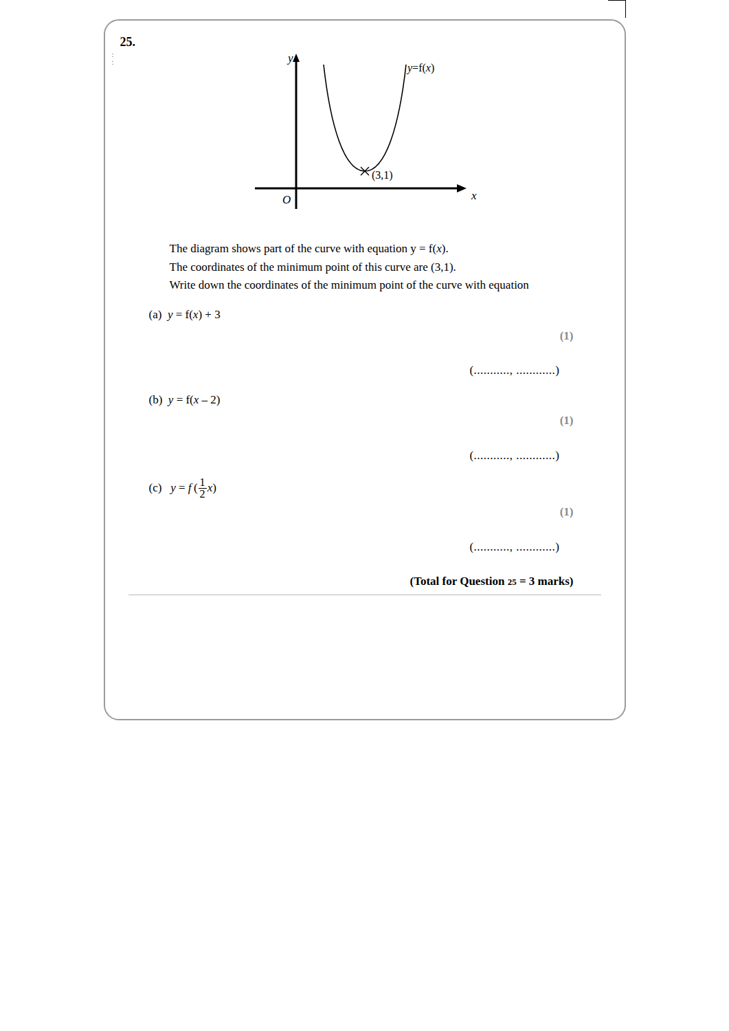25.
:
:
y x O y=f(x) (3,1)
The diagram shows part of the curve with equation y = f(x).
The coordinates of the minimum point of this curve are (3,1).
Write down the coordinates of the minimum point of the curve with equation
(a) y = f(x) + 3
(1)
(..........., ............)
(b) y = f(x – 2)
(1)
(..........., ............)
(c) y = f (12 x)
(1)
(..........., ............)
(Total for Question 25 = 3 marks)